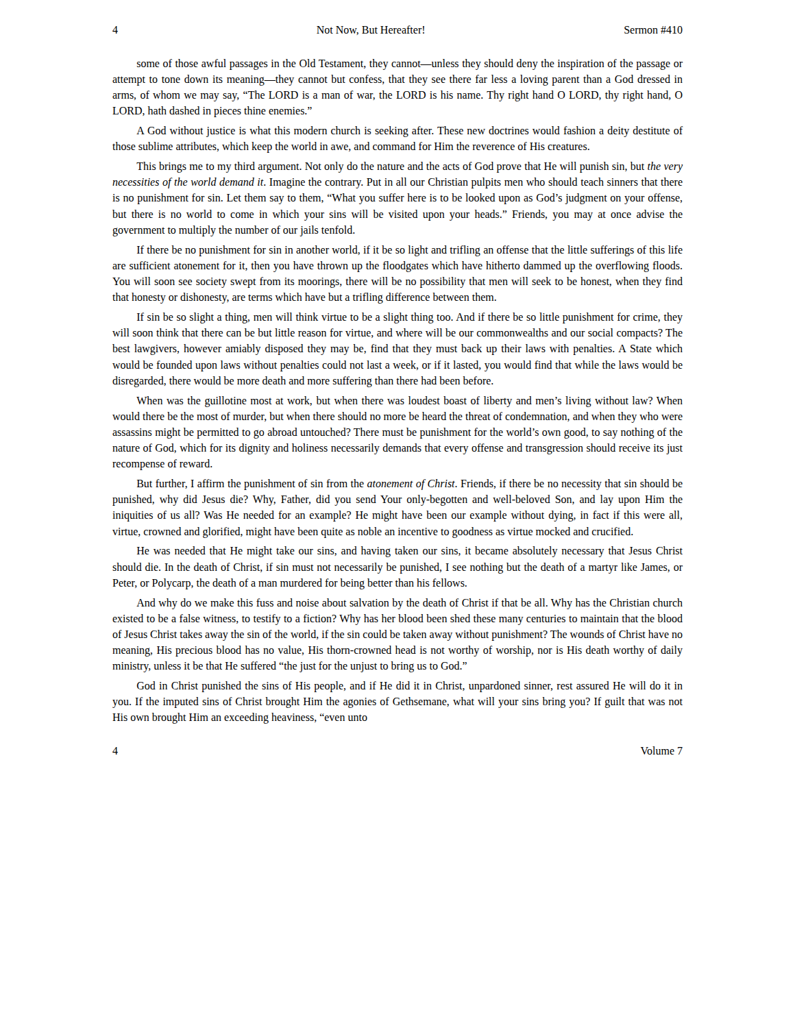4 Not Now, But Hereafter! Sermon #410
some of those awful passages in the Old Testament, they cannot—unless they should deny the inspiration of the passage or attempt to tone down its meaning—they cannot but confess, that they see there far less a loving parent than a God dressed in arms, of whom we may say, “The LORD is a man of war, the LORD is his name. Thy right hand O LORD, thy right hand, O LORD, hath dashed in pieces thine enemies.”
A God without justice is what this modern church is seeking after. These new doctrines would fashion a deity destitute of those sublime attributes, which keep the world in awe, and command for Him the reverence of His creatures.
This brings me to my third argument. Not only do the nature and the acts of God prove that He will punish sin, but the very necessities of the world demand it. Imagine the contrary. Put in all our Christian pulpits men who should teach sinners that there is no punishment for sin. Let them say to them, “What you suffer here is to be looked upon as God’s judgment on your offense, but there is no world to come in which your sins will be visited upon your heads.” Friends, you may at once advise the government to multiply the number of our jails tenfold.
If there be no punishment for sin in another world, if it be so light and trifling an offense that the little sufferings of this life are sufficient atonement for it, then you have thrown up the floodgates which have hitherto dammed up the overflowing floods. You will soon see society swept from its moorings, there will be no possibility that men will seek to be honest, when they find that honesty or dishonesty, are terms which have but a trifling difference between them.
If sin be so slight a thing, men will think virtue to be a slight thing too. And if there be so little punishment for crime, they will soon think that there can be but little reason for virtue, and where will be our commonwealths and our social compacts? The best lawgivers, however amiably disposed they may be, find that they must back up their laws with penalties. A State which would be founded upon laws without penalties could not last a week, or if it lasted, you would find that while the laws would be disregarded, there would be more death and more suffering than there had been before.
When was the guillotine most at work, but when there was loudest boast of liberty and men’s living without law? When would there be the most of murder, but when there should no more be heard the threat of condemnation, and when they who were assassins might be permitted to go abroad untouched? There must be punishment for the world’s own good, to say nothing of the nature of God, which for its dignity and holiness necessarily demands that every offense and transgression should receive its just recompense of reward.
But further, I affirm the punishment of sin from the atonement of Christ. Friends, if there be no necessity that sin should be punished, why did Jesus die? Why, Father, did you send Your only-begotten and well-beloved Son, and lay upon Him the iniquities of us all? Was He needed for an example? He might have been our example without dying, in fact if this were all, virtue, crowned and glorified, might have been quite as noble an incentive to goodness as virtue mocked and crucified.
He was needed that He might take our sins, and having taken our sins, it became absolutely necessary that Jesus Christ should die. In the death of Christ, if sin must not necessarily be punished, I see nothing but the death of a martyr like James, or Peter, or Polycarp, the death of a man murdered for being better than his fellows.
And why do we make this fuss and noise about salvation by the death of Christ if that be all. Why has the Christian church existed to be a false witness, to testify to a fiction? Why has her blood been shed these many centuries to maintain that the blood of Jesus Christ takes away the sin of the world, if the sin could be taken away without punishment? The wounds of Christ have no meaning, His precious blood has no value, His thorn-crowned head is not worthy of worship, nor is His death worthy of daily ministry, unless it be that He suffered “the just for the unjust to bring us to God.”
God in Christ punished the sins of His people, and if He did it in Christ, unpardoned sinner, rest assured He will do it in you. If the imputed sins of Christ brought Him the agonies of Gethsemane, what will your sins bring you? If guilt that was not His own brought Him an exceeding heaviness, “even unto
4 Volume 7